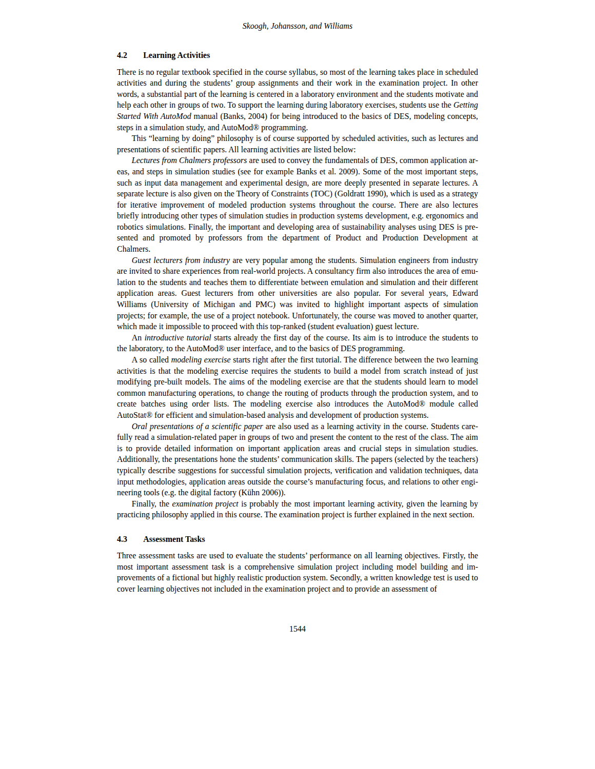Skoogh, Johansson, and Williams
4.2 Learning Activities
There is no regular textbook specified in the course syllabus, so most of the learning takes place in scheduled activities and during the students’ group assignments and their work in the examination project. In other words, a substantial part of the learning is centered in a laboratory environment and the students motivate and help each other in groups of two. To support the learning during laboratory exercises, students use the Getting Started With AutoMod manual (Banks, 2004) for being introduced to the basics of DES, modeling concepts, steps in a simulation study, and AutoMod® programming.
This “learning by doing” philosophy is of course supported by scheduled activities, such as lectures and presentations of scientific papers. All learning activities are listed below:
Lectures from Chalmers professors are used to convey the fundamentals of DES, common application areas, and steps in simulation studies (see for example Banks et al. 2009). Some of the most important steps, such as input data management and experimental design, are more deeply presented in separate lectures. A separate lecture is also given on the Theory of Constraints (TOC) (Goldratt 1990), which is used as a strategy for iterative improvement of modeled production systems throughout the course. There are also lectures briefly introducing other types of simulation studies in production systems development, e.g. ergonomics and robotics simulations. Finally, the important and developing area of sustainability analyses using DES is presented and promoted by professors from the department of Product and Production Development at Chalmers.
Guest lecturers from industry are very popular among the students. Simulation engineers from industry are invited to share experiences from real-world projects. A consultancy firm also introduces the area of emulation to the students and teaches them to differentiate between emulation and simulation and their different application areas. Guest lecturers from other universities are also popular. For several years, Edward Williams (University of Michigan and PMC) was invited to highlight important aspects of simulation projects; for example, the use of a project notebook. Unfortunately, the course was moved to another quarter, which made it impossible to proceed with this top-ranked (student evaluation) guest lecture.
An introductive tutorial starts already the first day of the course. Its aim is to introduce the students to the laboratory, to the AutoMod® user interface, and to the basics of DES programming.
A so called modeling exercise starts right after the first tutorial. The difference between the two learning activities is that the modeling exercise requires the students to build a model from scratch instead of just modifying pre-built models. The aims of the modeling exercise are that the students should learn to model common manufacturing operations, to change the routing of products through the production system, and to create batches using order lists. The modeling exercise also introduces the AutoMod® module called AutoStat® for efficient and simulation-based analysis and development of production systems.
Oral presentations of a scientific paper are also used as a learning activity in the course. Students carefully read a simulation-related paper in groups of two and present the content to the rest of the class. The aim is to provide detailed information on important application areas and crucial steps in simulation studies. Additionally, the presentations hone the students’ communication skills. The papers (selected by the teachers) typically describe suggestions for successful simulation projects, verification and validation techniques, data input methodologies, application areas outside the course’s manufacturing focus, and relations to other engineering tools (e.g. the digital factory (Kühn 2006)).
Finally, the examination project is probably the most important learning activity, given the learning by practicing philosophy applied in this course. The examination project is further explained in the next section.
4.3 Assessment Tasks
Three assessment tasks are used to evaluate the students’ performance on all learning objectives. Firstly, the most important assessment task is a comprehensive simulation project including model building and improvements of a fictional but highly realistic production system. Secondly, a written knowledge test is used to cover learning objectives not included in the examination project and to provide an assessment of
1544